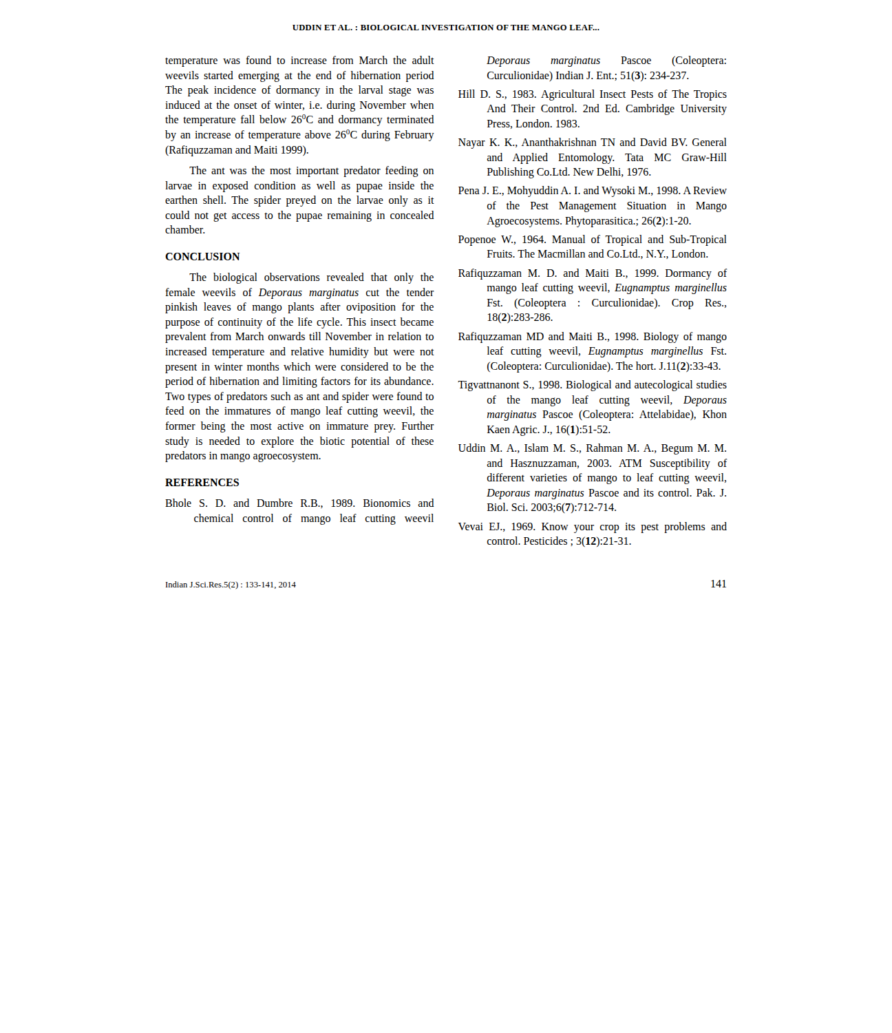Uddin et al. : Biological Investigation of the Mango Leaf...
temperature was found to increase from March the adult weevils started emerging at the end of hibernation period The peak incidence of dormancy in the larval stage was induced at the onset of winter, i.e. during November when the temperature fall below 260C and dormancy terminated by an increase of temperature above 260C during February (Rafiquzzaman and Maiti 1999).
The ant was the most important predator feeding on larvae in exposed condition as well as pupae inside the earthen shell. The spider preyed on the larvae only as it could not get access to the pupae remaining in concealed chamber.
Conclusion
The biological observations revealed that only the female weevils of Deporaus marginatus cut the tender pinkish leaves of mango plants after oviposition for the purpose of continuity of the life cycle. This insect became prevalent from March onwards till November in relation to increased temperature and relative humidity but were not present in winter months which were considered to be the period of hibernation and limiting factors for its abundance. Two types of predators such as ant and spider were found to feed on the immatures of mango leaf cutting weevil, the former being the most active on immature prey. Further study is needed to explore the biotic potential of these predators in mango agroecosystem.
References
Bhole S. D. and Dumbre R.B., 1989. Bionomics and chemical control of mango leaf cutting weevil Deporaus marginatus Pascoe (Coleoptera: Curculionidae) Indian J. Ent.; 51(3): 234-237.
Hill D. S., 1983. Agricultural Insect Pests of The Tropics And Their Control. 2nd Ed. Cambridge University Press, London. 1983.
Nayar K. K., Ananthakrishnan TN and David BV. General and Applied Entomology. Tata MC Graw-Hill Publishing Co.Ltd. New Delhi, 1976.
Pena J. E., Mohyuddin A. I. and Wysoki M., 1998. A Review of the Pest Management Situation in Mango Agroecosystems. Phytoparasitica.; 26(2):1-20.
Popenoe W., 1964. Manual of Tropical and Sub-Tropical Fruits. The Macmillan and Co.Ltd., N.Y., London.
Rafiquzzaman M. D. and Maiti B., 1999. Dormancy of mango leaf cutting weevil, Eugnamptus marginellus Fst. (Coleoptera : Curculionidae). Crop Res., 18(2):283-286.
Rafiquzzaman MD and Maiti B., 1998. Biology of mango leaf cutting weevil, Eugnamptus marginellus Fst. (Coleoptera: Curculionidae). The hort. J.11(2):33-43.
Tigvattnanont S., 1998. Biological and autecological studies of the mango leaf cutting weevil, Deporaus marginatus Pascoe (Coleoptera: Attelabidae), Khon Kaen Agric. J., 16(1):51-52.
Uddin M. A., Islam M. S., Rahman M. A., Begum M. M. and Hasznuzzaman, 2003. ATM Susceptibility of different varieties of mango to leaf cutting weevil, Deporaus marginatus Pascoe and its control. Pak. J. Biol. Sci. 2003;6(7):712-714.
Vevai EJ., 1969. Know your crop its pest problems and control. Pesticides ; 3(12):21-31.
Indian J.Sci.Res.5(2) : 133-141, 2014 141